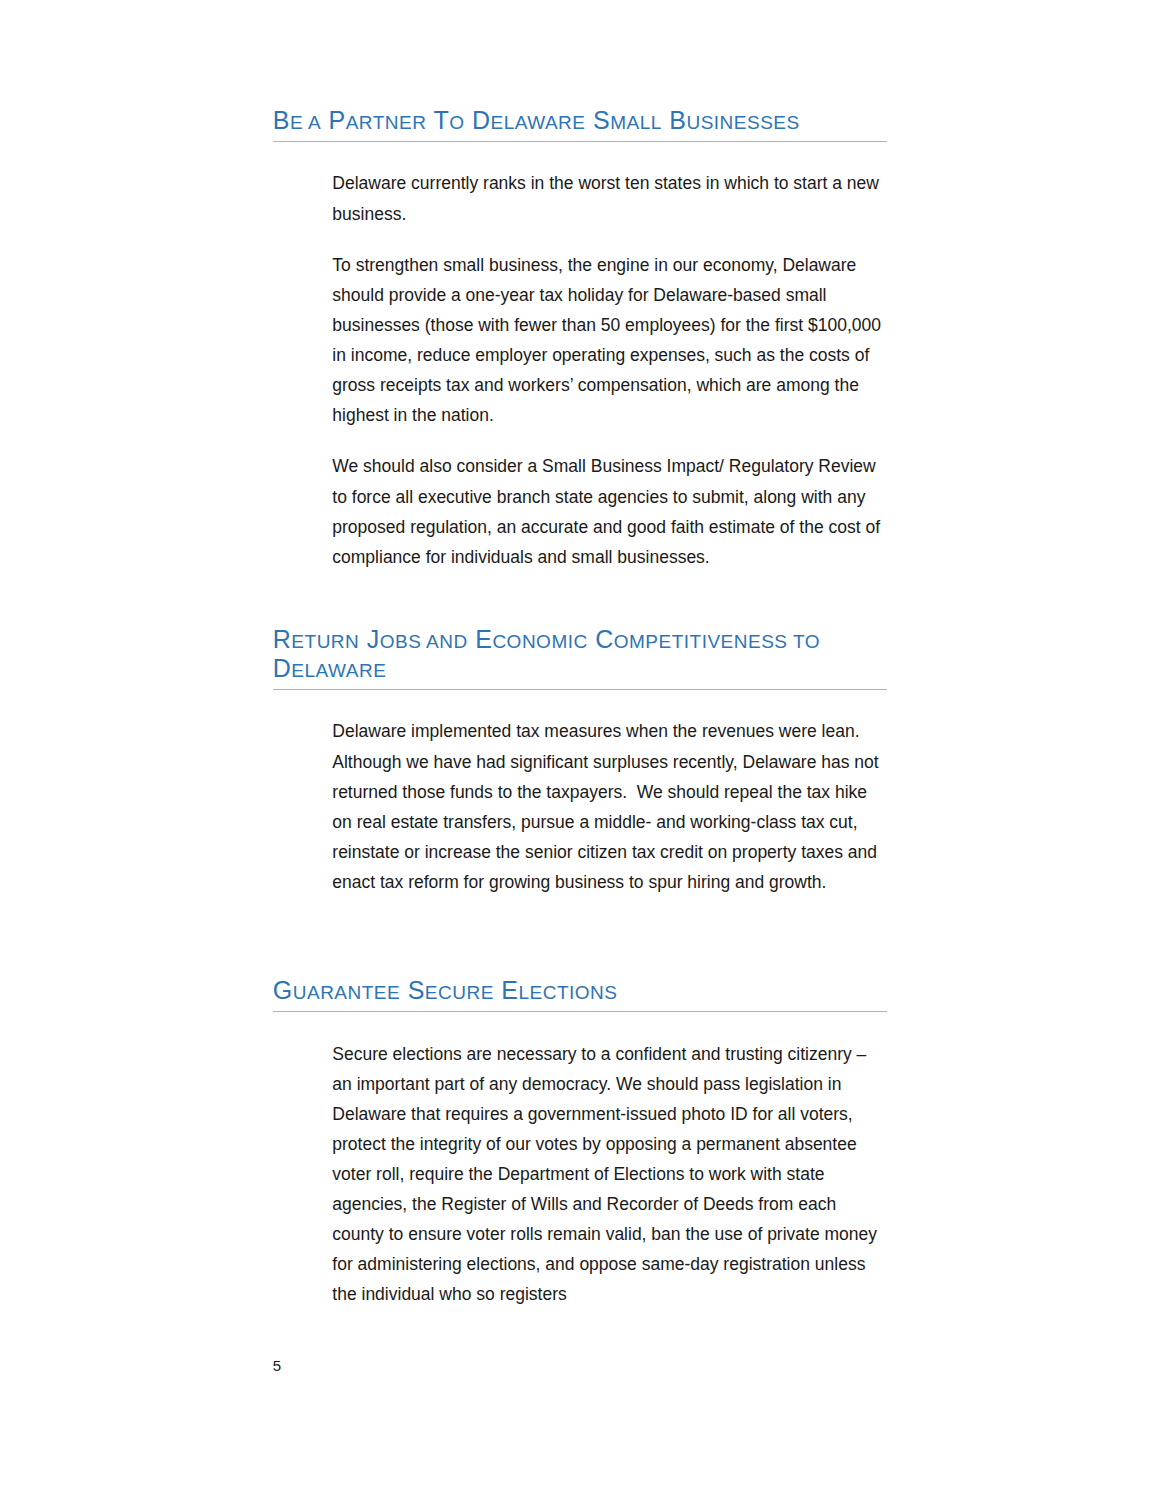BE A PARTNER TO DELAWARE SMALL BUSINESSES
Delaware currently ranks in the worst ten states in which to start a new business.
To strengthen small business, the engine in our economy, Delaware should provide a one-year tax holiday for Delaware-based small businesses (those with fewer than 50 employees) for the first $100,000 in income, reduce employer operating expenses, such as the costs of gross receipts tax and workers’ compensation, which are among the highest in the nation.
We should also consider a Small Business Impact/ Regulatory Review to force all executive branch state agencies to submit, along with any proposed regulation, an accurate and good faith estimate of the cost of compliance for individuals and small businesses.
RETURN JOBS AND ECONOMIC COMPETITIVENESS TO DELAWARE
Delaware implemented tax measures when the revenues were lean. Although we have had significant surpluses recently, Delaware has not returned those funds to the taxpayers. We should repeal the tax hike on real estate transfers, pursue a middle- and working-class tax cut, reinstate or increase the senior citizen tax credit on property taxes and enact tax reform for growing business to spur hiring and growth.
GUARANTEE SECURE ELECTIONS
Secure elections are necessary to a confident and trusting citizenry – an important part of any democracy. We should pass legislation in Delaware that requires a government-issued photo ID for all voters, protect the integrity of our votes by opposing a permanent absentee voter roll, require the Department of Elections to work with state agencies, the Register of Wills and Recorder of Deeds from each county to ensure voter rolls remain valid, ban the use of private money for administering elections, and oppose same-day registration unless the individual who so registers
5